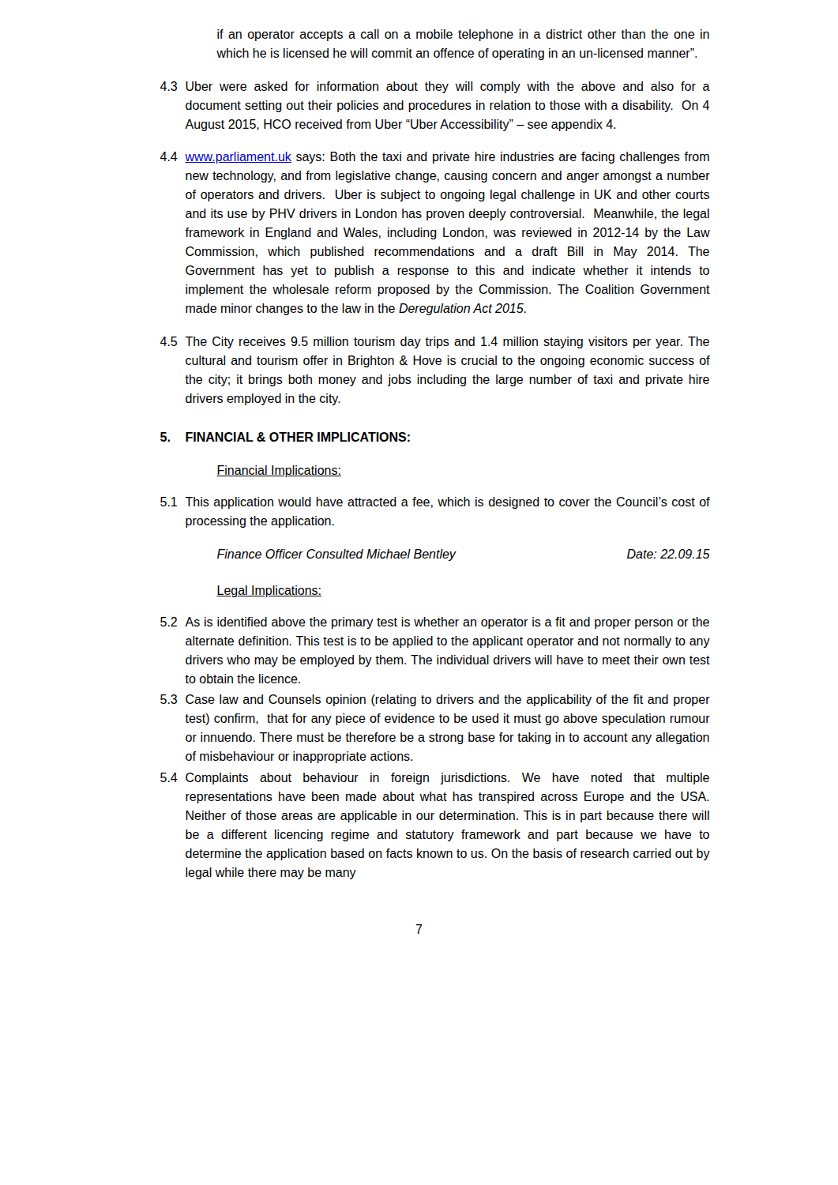if an operator accepts a call on a mobile telephone in a district other than the one in which he is licensed he will commit an offence of operating in an un-licensed manner”.
4.3
Uber were asked for information about they will comply with the above and also for a document setting out their policies and procedures in relation to those with a disability. On 4 August 2015, HCO received from Uber “Uber Accessibility” – see appendix 4.
4.4
www.parliament.uk says: Both the taxi and private hire industries are facing challenges from new technology, and from legislative change, causing concern and anger amongst a number of operators and drivers. Uber is subject to ongoing legal challenge in UK and other courts and its use by PHV drivers in London has proven deeply controversial. Meanwhile, the legal framework in England and Wales, including London, was reviewed in 2012-14 by the Law Commission, which published recommendations and a draft Bill in May 2014. The Government has yet to publish a response to this and indicate whether it intends to implement the wholesale reform proposed by the Commission. The Coalition Government made minor changes to the law in the Deregulation Act 2015.
4.5
The City receives 9.5 million tourism day trips and 1.4 million staying visitors per year. The cultural and tourism offer in Brighton & Hove is crucial to the ongoing economic success of the city; it brings both money and jobs including the large number of taxi and private hire drivers employed in the city.
5. FINANCIAL & OTHER IMPLICATIONS:
Financial Implications:
5.1
This application would have attracted a fee, which is designed to cover the Council’s cost of processing the application.
Finance Officer Consulted Michael Bentley Date: 22.09.15
Legal Implications:
5.2
As is identified above the primary test is whether an operator is a fit and proper person or the alternate definition. This test is to be applied to the applicant operator and not normally to any drivers who may be employed by them. The individual drivers will have to meet their own test to obtain the licence.
5.3
Case law and Counsels opinion (relating to drivers and the applicability of the fit and proper test) confirm, that for any piece of evidence to be used it must go above speculation rumour or innuendo. There must be therefore be a strong base for taking in to account any allegation of misbehaviour or inappropriate actions.
5.4
Complaints about behaviour in foreign jurisdictions. We have noted that multiple representations have been made about what has transpired across Europe and the USA. Neither of those areas are applicable in our determination. This is in part because there will be a different licencing regime and statutory framework and part because we have to determine the application based on facts known to us. On the basis of research carried out by legal while there may be many
7